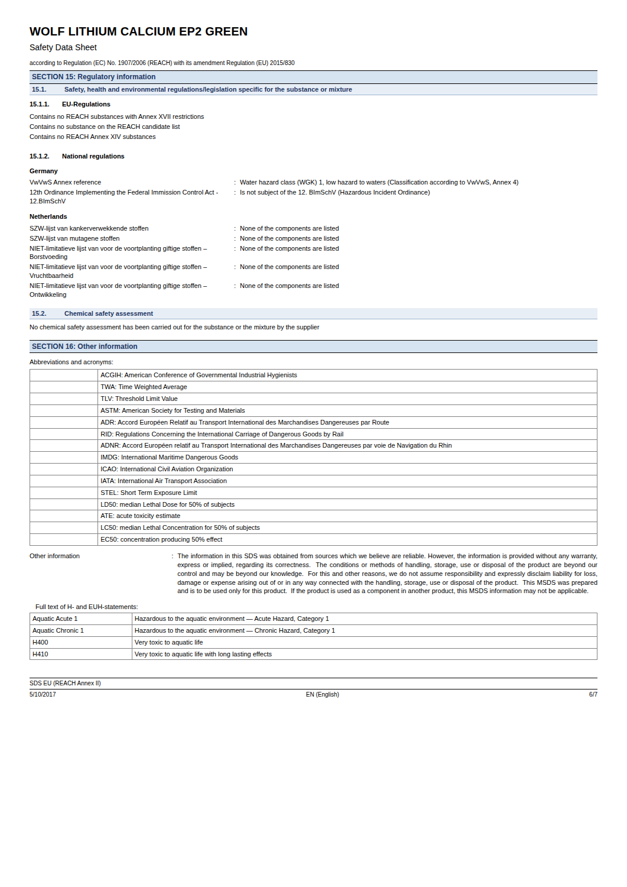WOLF LITHIUM CALCIUM EP2 GREEN
Safety Data Sheet
according to Regulation (EC) No. 1907/2006 (REACH) with its amendment Regulation (EU) 2015/830
SECTION 15: Regulatory information
15.1. Safety, health and environmental regulations/legislation specific for the substance or mixture
15.1.1. EU-Regulations
Contains no REACH substances with Annex XVII restrictions
Contains no substance on the REACH candidate list
Contains no REACH Annex XIV substances
15.1.2. National regulations
Germany
| VwVwS Annex reference | : | Water hazard class (WGK) 1, low hazard to waters (Classification according to VwVwS, Annex 4) |
| 12th Ordinance Implementing the Federal Immission Control Act - 12.BImSchV | : | Is not subject of the 12. BImSchV (Hazardous Incident Ordinance) |
Netherlands
| SZW-lijst van kankerverwekkende stoffen | : | None of the components are listed |
| SZW-lijst van mutagene stoffen | : | None of the components are listed |
| NIET-limitatieve lijst van voor de voortplanting giftige stoffen – Borstvoeding | : | None of the components are listed |
| NIET-limitatieve lijst van voor de voortplanting giftige stoffen – Vruchtbaarheid | : | None of the components are listed |
| NIET-limitatieve lijst van voor de voortplanting giftige stoffen – Ontwikkeling | : | None of the components are listed |
15.2. Chemical safety assessment
No chemical safety assessment has been carried out for the substance or the mixture by the supplier
SECTION 16: Other information
Abbreviations and acronyms:
| | ACGIH: American Conference of Governmental Industrial Hygienists |
| | TWA: Time Weighted Average |
| | TLV: Threshold Limit Value |
| | ASTM: American Society for Testing and Materials |
| | ADR: Accord Européen Relatif au Transport International des Marchandises Dangereuses par Route |
| | RID: Regulations Concerning the International Carriage of Dangerous Goods by Rail |
| | ADNR: Accord Européen relatif au Transport International des Marchandises Dangereuses par voie de Navigation du Rhin |
| | IMDG: International Maritime Dangerous Goods |
| | ICAO: International Civil Aviation Organization |
| | IATA: International Air Transport Association |
| | STEL: Short Term Exposure Limit |
| | LD50: median Lethal Dose for 50% of subjects |
| | ATE: acute toxicity estimate |
| | LC50: median Lethal Concentration for 50% of subjects |
| | EC50: concentration producing 50% effect |
Other information
:
The information in this SDS was obtained from sources which we believe are reliable. However, the information is provided without any warranty, express or implied, regarding its correctness. The conditions or methods of handling, storage, use or disposal of the product are beyond our control and may be beyond our knowledge. For this and other reasons, we do not assume responsibility and expressly disclaim liability for loss, damage or expense arising out of or in any way connected with the handling, storage, use or disposal of the product. This MSDS was prepared and is to be used only for this product. If the product is used as a component in another product, this MSDS information may not be applicable.
Full text of H- and EUH-statements:
| Aquatic Acute 1 | Hazardous to the aquatic environment — Acute Hazard, Category 1 |
| Aquatic Chronic 1 | Hazardous to the aquatic environment — Chronic Hazard, Category 1 |
| H400 | Very toxic to aquatic life |
| H410 | Very toxic to aquatic life with long lasting effects |
SDS EU (REACH Annex II)
5/10/2017
EN (English)
6/7